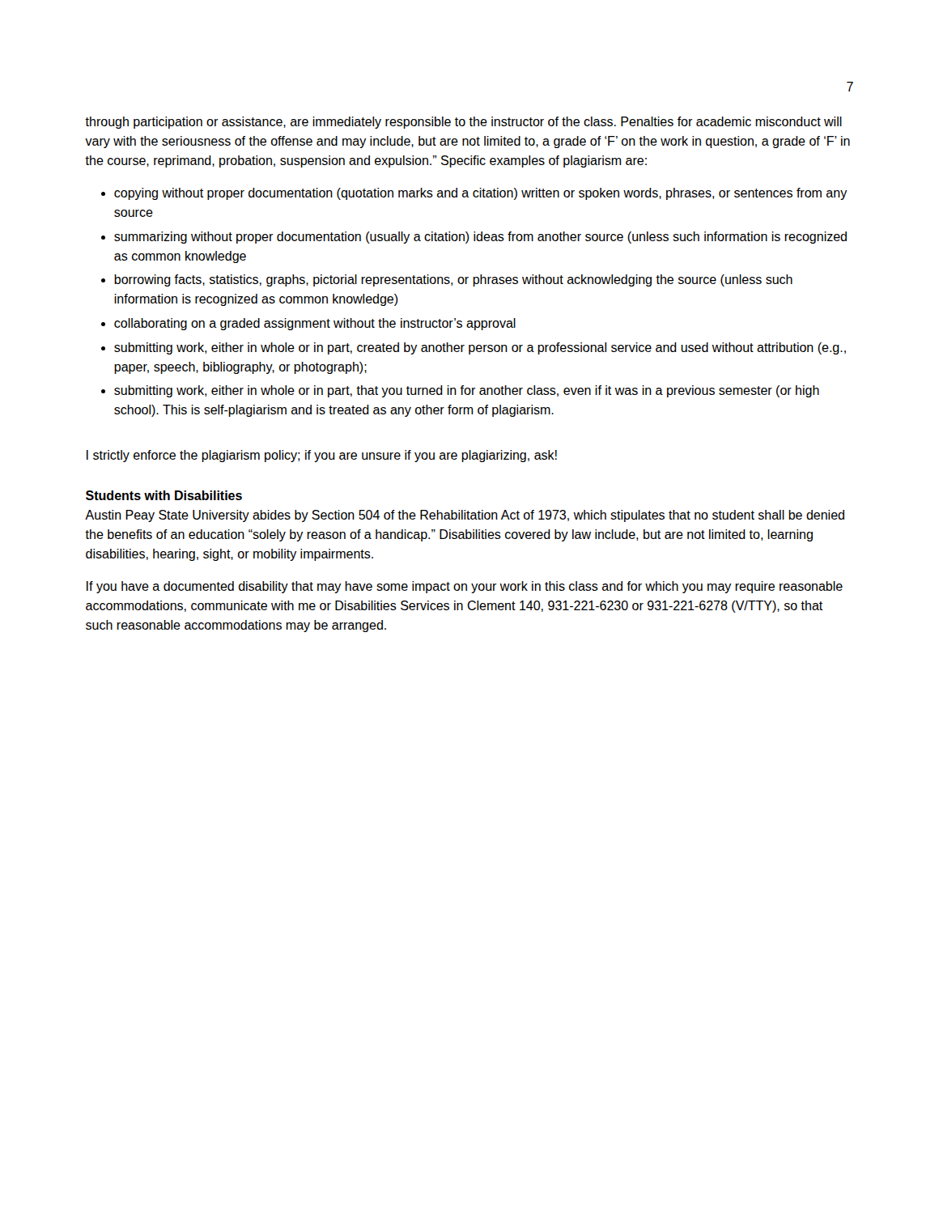7
through participation or assistance, are immediately responsible to the instructor of the class. Penalties for academic misconduct will vary with the seriousness of the offense and may include, but are not limited to, a grade of ‘F’ on the work in question, a grade of ‘F’ in the course, reprimand, probation, suspension and expulsion.” Specific examples of plagiarism are:
copying without proper documentation (quotation marks and a citation) written or spoken words, phrases, or sentences from any source
summarizing without proper documentation (usually a citation) ideas from another source (unless such information is recognized as common knowledge
borrowing facts, statistics, graphs, pictorial representations, or phrases without acknowledging the source (unless such information is recognized as common knowledge)
collaborating on a graded assignment without the instructor’s approval
submitting work, either in whole or in part, created by another person or a professional service and used without attribution (e.g., paper, speech, bibliography, or photograph);
submitting work, either in whole or in part, that you turned in for another class, even if it was in a previous semester (or high school). This is self-plagiarism and is treated as any other form of plagiarism.
I strictly enforce the plagiarism policy; if you are unsure if you are plagiarizing, ask!
Students with Disabilities
Austin Peay State University abides by Section 504 of the Rehabilitation Act of 1973, which stipulates that no student shall be denied the benefits of an education “solely by reason of a handicap.” Disabilities covered by law include, but are not limited to, learning disabilities, hearing, sight, or mobility impairments.
If you have a documented disability that may have some impact on your work in this class and for which you may require reasonable accommodations, communicate with me or Disabilities Services in Clement 140, 931-221-6230 or 931-221-6278 (V/TTY), so that such reasonable accommodations may be arranged.